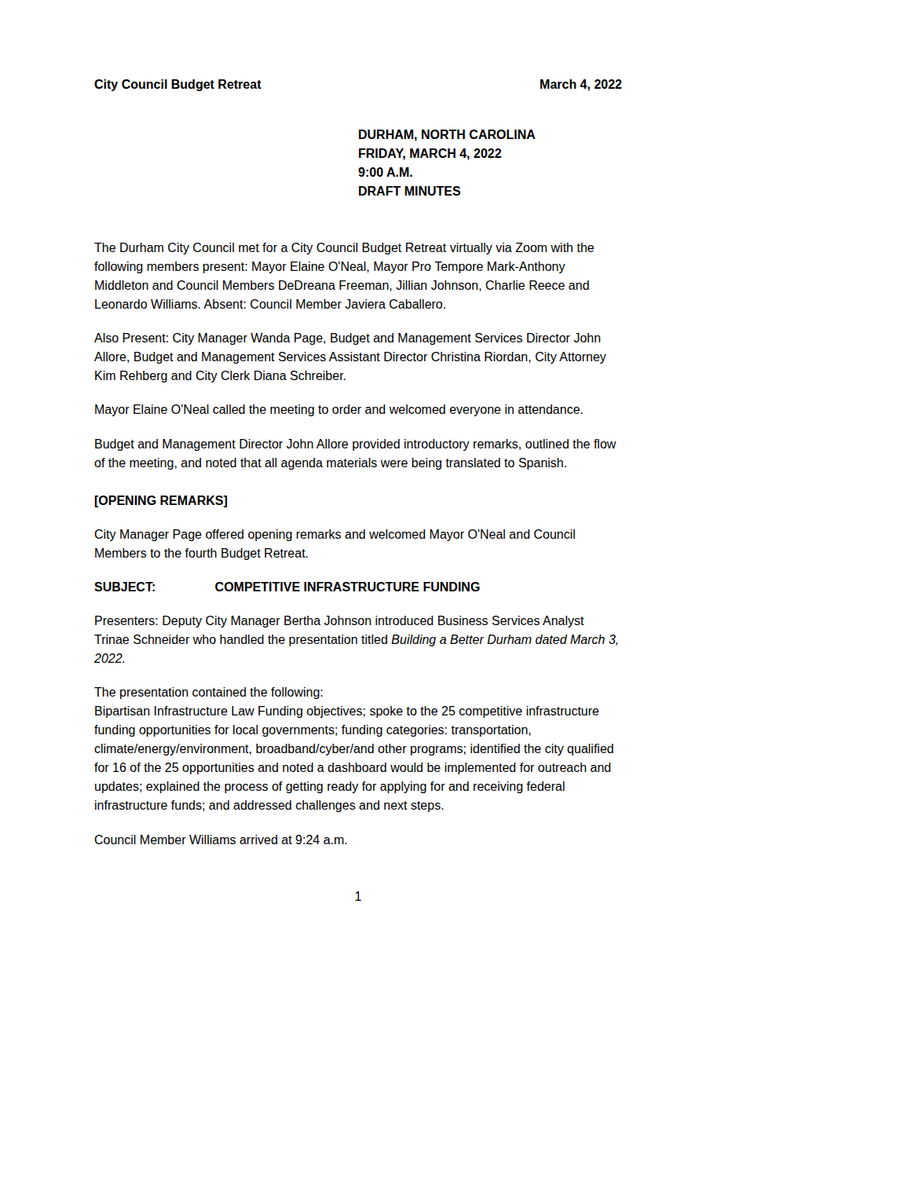City Council Budget Retreat March 4, 2022
DURHAM, NORTH CAROLINA
FRIDAY, MARCH 4, 2022
9:00 A.M.
DRAFT MINUTES
The Durham City Council met for a City Council Budget Retreat virtually via Zoom with the following members present: Mayor Elaine O'Neal, Mayor Pro Tempore Mark-Anthony Middleton and Council Members DeDreana Freeman, Jillian Johnson, Charlie Reece and Leonardo Williams. Absent: Council Member Javiera Caballero.
Also Present: City Manager Wanda Page, Budget and Management Services Director John Allore, Budget and Management Services Assistant Director Christina Riordan, City Attorney Kim Rehberg and City Clerk Diana Schreiber.
Mayor Elaine O'Neal called the meeting to order and welcomed everyone in attendance.
Budget and Management Director John Allore provided introductory remarks, outlined the flow of the meeting, and noted that all agenda materials were being translated to Spanish.
[OPENING REMARKS]
City Manager Page offered opening remarks and welcomed Mayor O'Neal and Council Members to the fourth Budget Retreat.
SUBJECT: COMPETITIVE INFRASTRUCTURE FUNDING
Presenters: Deputy City Manager Bertha Johnson introduced Business Services Analyst Trinae Schneider who handled the presentation titled Building a Better Durham dated March 3, 2022.
The presentation contained the following:
Bipartisan Infrastructure Law Funding objectives; spoke to the 25 competitive infrastructure funding opportunities for local governments; funding categories: transportation, climate/energy/environment, broadband/cyber/and other programs; identified the city qualified for 16 of the 25 opportunities and noted a dashboard would be implemented for outreach and updates; explained the process of getting ready for applying for and receiving federal infrastructure funds; and addressed challenges and next steps.
Council Member Williams arrived at 9:24 a.m.
1